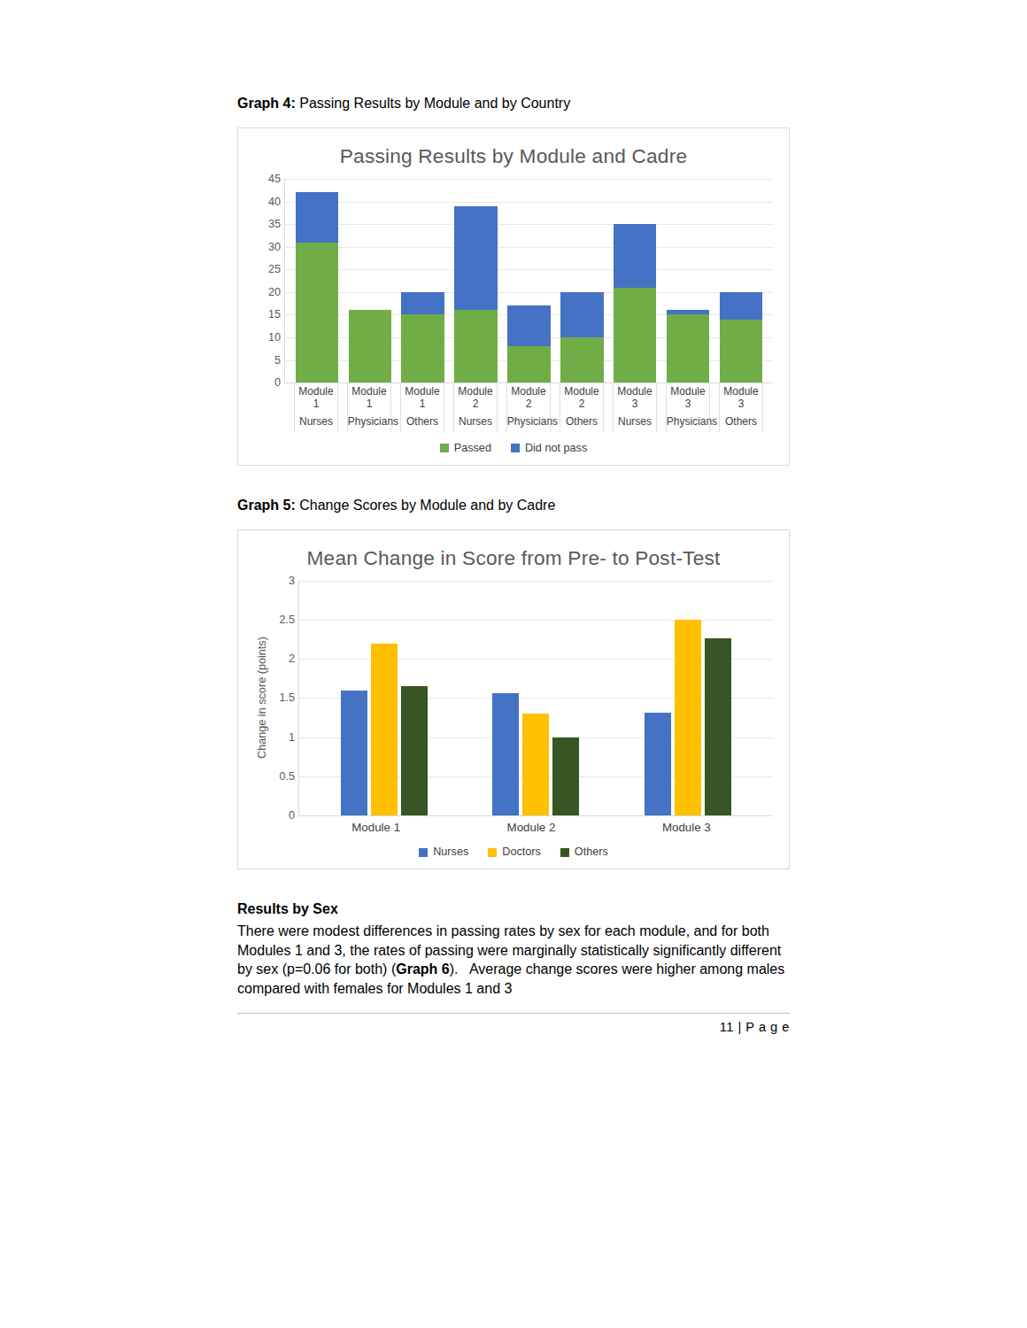Graph 4: Passing Results by Module and by Country
Passing Results by Module and Cadre
45 40 35 30 25 20 15 10 5 0
Module 1
Module 1
Module 1
Module 2
Module 2
Module 2
Module 3
Module 3
Module 3
Nurses
Physicians
Others
Nurses
Physicians
Others
Nurses
Physicians
Others
Passed Did not pass
Graph 5: Change Scores by Module and by Cadre
Mean Change in Score from Pre- to Post-Test
Change in score (points)
3 2.5 2 1.5 1 0.5 0
Module 1
Module 2
Module 3
Nurses Doctors Others
Results by Sex
There were modest differences in passing rates by sex for each module, and for both Modules 1 and 3, the rates of passing were marginally statistically significantly different by sex (p=0.06 for both) (Graph 6). Average change scores were higher among males compared with females for Modules 1 and 3
11 | P a g e